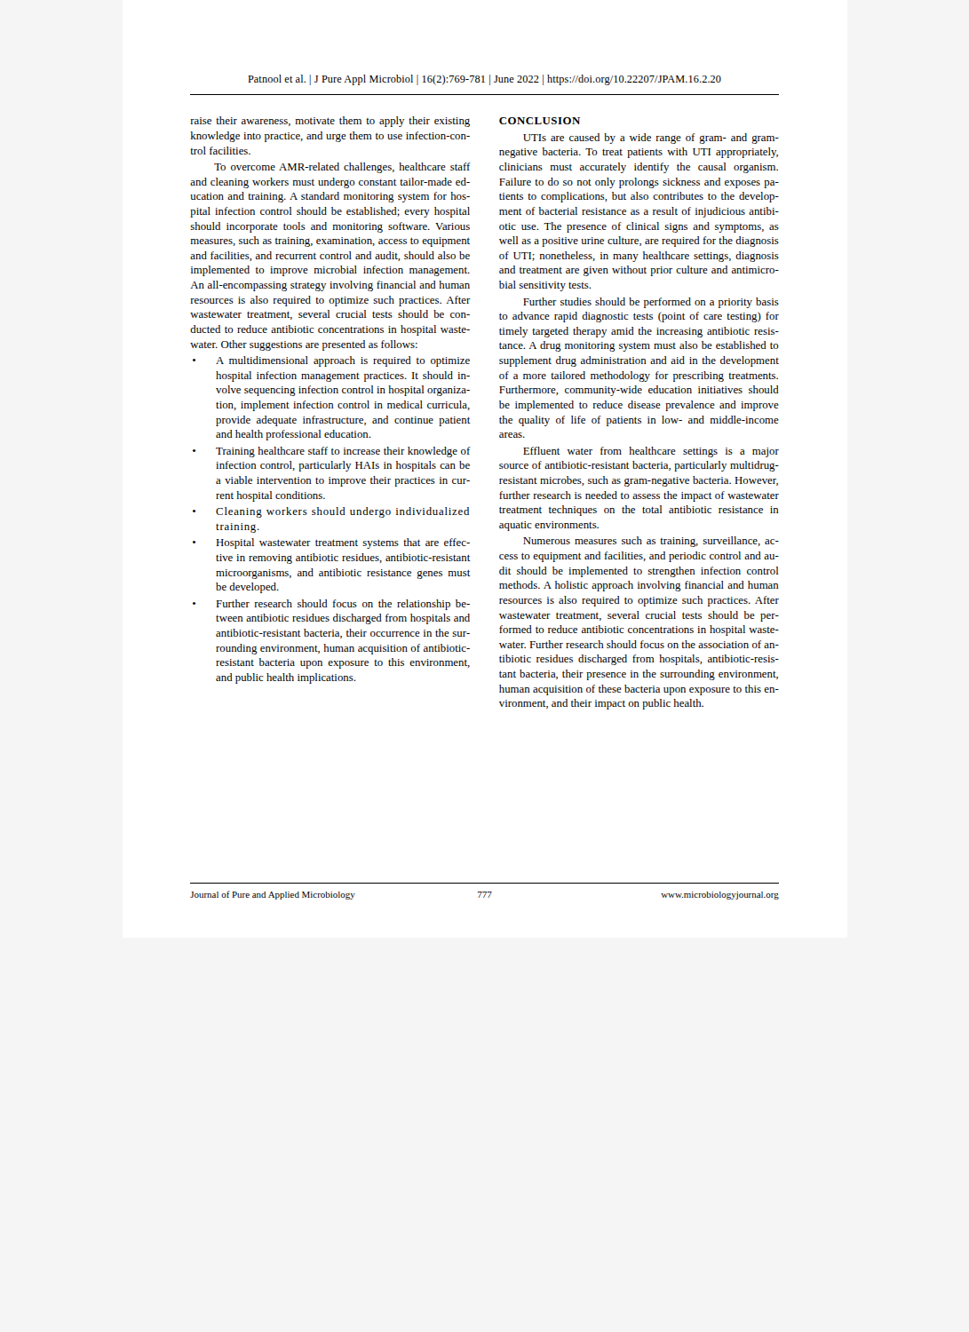Patnool et al. | J Pure Appl Microbiol | 16(2):769-781 | June 2022 | https://doi.org/10.22207/JPAM.16.2.20
raise their awareness, motivate them to apply their existing knowledge into practice, and urge them to use infection-control facilities.
To overcome AMR-related challenges, healthcare staff and cleaning workers must undergo constant tailor-made education and training. A standard monitoring system for hospital infection control should be established; every hospital should incorporate tools and monitoring software. Various measures, such as training, examination, access to equipment and facilities, and recurrent control and audit, should also be implemented to improve microbial infection management. An all-encompassing strategy involving financial and human resources is also required to optimize such practices. After wastewater treatment, several crucial tests should be conducted to reduce antibiotic concentrations in hospital wastewater. Other suggestions are presented as follows:
A multidimensional approach is required to optimize hospital infection management practices. It should involve sequencing infection control in hospital organization, implement infection control in medical curricula, provide adequate infrastructure, and continue patient and health professional education.
Training healthcare staff to increase their knowledge of infection control, particularly HAIs in hospitals can be a viable intervention to improve their practices in current hospital conditions.
Cleaning workers should undergo individualized training.
Hospital wastewater treatment systems that are effective in removing antibiotic residues, antibiotic-resistant microorganisms, and antibiotic resistance genes must be developed.
Further research should focus on the relationship between antibiotic residues discharged from hospitals and antibiotic-resistant bacteria, their occurrence in the surrounding environment, human acquisition of antibiotic-resistant bacteria upon exposure to this environment, and public health implications.
Conclusion
UTIs are caused by a wide range of gram- and gram-negative bacteria. To treat patients with UTI appropriately, clinicians must accurately identify the causal organism. Failure to do so not only prolongs sickness and exposes patients to complications, but also contributes to the development of bacterial resistance as a result of injudicious antibiotic use. The presence of clinical signs and symptoms, as well as a positive urine culture, are required for the diagnosis of UTI; nonetheless, in many healthcare settings, diagnosis and treatment are given without prior culture and antimicrobial sensitivity tests.
Further studies should be performed on a priority basis to advance rapid diagnostic tests (point of care testing) for timely targeted therapy amid the increasing antibiotic resistance. A drug monitoring system must also be established to supplement drug administration and aid in the development of a more tailored methodology for prescribing treatments. Furthermore, community-wide education initiatives should be implemented to reduce disease prevalence and improve the quality of life of patients in low- and middle-income areas.
Effluent water from healthcare settings is a major source of antibiotic-resistant bacteria, particularly multidrug-resistant microbes, such as gram-negative bacteria. However, further research is needed to assess the impact of wastewater treatment techniques on the total antibiotic resistance in aquatic environments.
Numerous measures such as training, surveillance, access to equipment and facilities, and periodic control and audit should be implemented to strengthen infection control methods. A holistic approach involving financial and human resources is also required to optimize such practices. After wastewater treatment, several crucial tests should be performed to reduce antibiotic concentrations in hospital wastewater. Further research should focus on the association of antibiotic residues discharged from hospitals, antibiotic-resistant bacteria, their presence in the surrounding environment, human acquisition of these bacteria upon exposure to this environment, and their impact on public health.
Journal of Pure and Applied Microbiology
777
www.microbiologyjournal.org